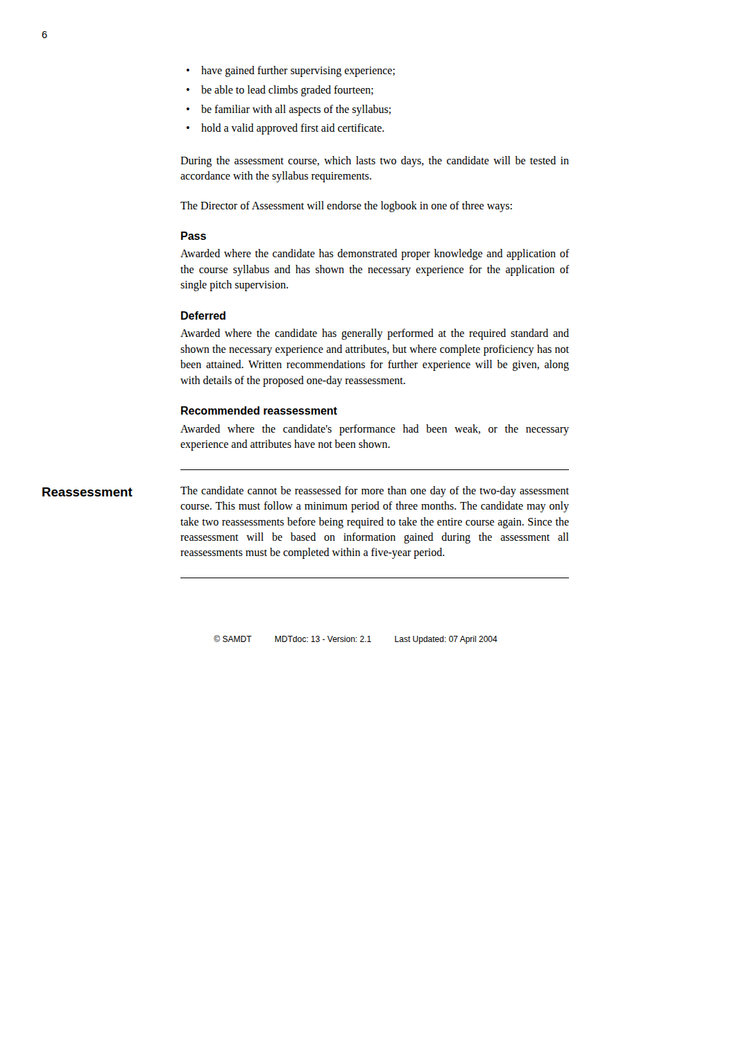6
have gained further supervising experience;
be able to lead climbs graded fourteen;
be familiar with all aspects of the syllabus;
hold a valid approved first aid certificate.
During the assessment course, which lasts two days, the candidate will be tested in accordance with the syllabus requirements.
The Director of Assessment will endorse the logbook in one of three ways:
Pass
Awarded where the candidate has demonstrated proper knowledge and application of the course syllabus and has shown the necessary experience for the application of single pitch supervision.
Deferred
Awarded where the candidate has generally performed at the required standard and shown the necessary experience and attributes, but where complete proficiency has not been attained. Written recommendations for further experience will be given, along with details of the proposed one-day reassessment.
Recommended reassessment
Awarded where the candidate's performance had been weak, or the necessary experience and attributes have not been shown.
Reassessment
The candidate cannot be reassessed for more than one day of the two-day assessment course. This must follow a minimum period of three months. The candidate may only take two reassessments before being required to take the entire course again. Since the reassessment will be based on information gained during the assessment all reassessments must be completed within a five-year period.
© SAMDT MDTdoc: 13 - Version: 2.1 Last Updated: 07 April 2004